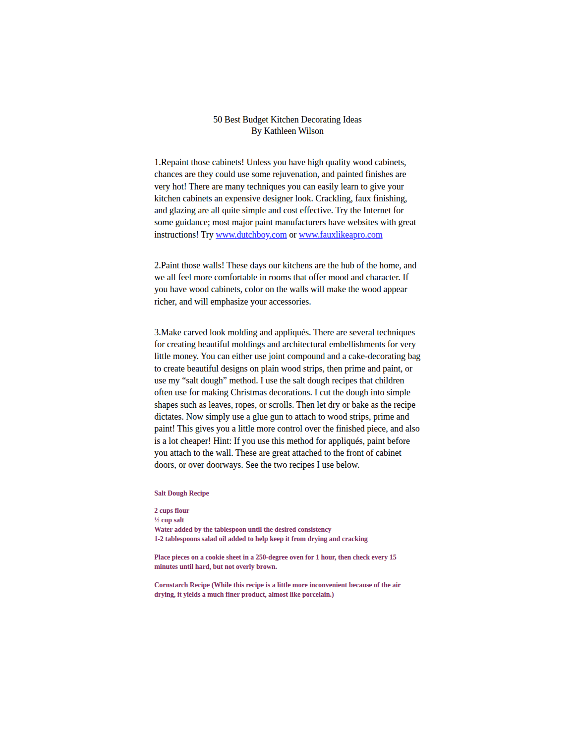50 Best Budget Kitchen Decorating Ideas By Kathleen Wilson
1.Repaint those cabinets! Unless you have high quality wood cabinets, chances are they could use some rejuvenation, and painted finishes are very hot! There are many techniques you can easily learn to give your kitchen cabinets an expensive designer look. Crackling, faux finishing, and glazing are all quite simple and cost effective. Try the Internet for some guidance; most major paint manufacturers have websites with great instructions! Try www.dutchboy.com or www.fauxlikeapro.com
2.Paint those walls! These days our kitchens are the hub of the home, and we all feel more comfortable in rooms that offer mood and character. If you have wood cabinets, color on the walls will make the wood appear richer, and will emphasize your accessories.
3.Make carved look molding and appliqués. There are several techniques for creating beautiful moldings and architectural embellishments for very little money. You can either use joint compound and a cake-decorating bag to create beautiful designs on plain wood strips, then prime and paint, or use my “salt dough” method. I use the salt dough recipes that children often use for making Christmas decorations. I cut the dough into simple shapes such as leaves, ropes, or scrolls. Then let dry or bake as the recipe dictates. Now simply use a glue gun to attach to wood strips, prime and paint! This gives you a little more control over the finished piece, and also is a lot cheaper! Hint: If you use this method for appliqués, paint before you attach to the wall. These are great attached to the front of cabinet doors, or over doorways. See the two recipes I use below.
Salt Dough Recipe
2 cups flour
½ cup salt
Water added by the tablespoon until the desired consistency
1-2 tablespoons salad oil added to help keep it from drying and cracking
Place pieces on a cookie sheet in a 250-degree oven for 1 hour, then check every 15 minutes until hard, but not overly brown.
Cornstarch Recipe (While this recipe is a little more inconvenient because of the air drying, it yields a much finer product, almost like porcelain.)